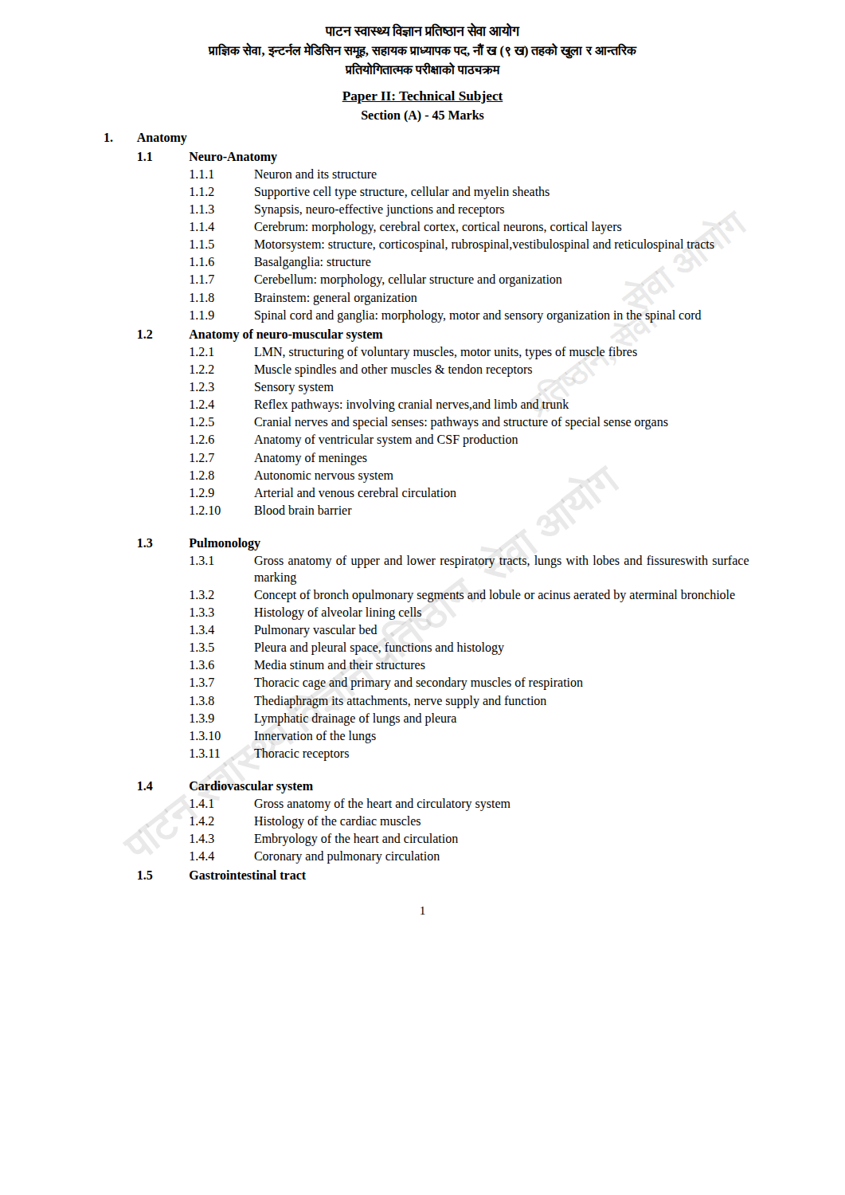सेवा आयोग
प्रतिष्ठान, सेवा
पाटन स्वास्थ्य विज्ञान प्रतिष्ठान, सेवा आयोग
पाटन स्वास्थ्य विज्ञान प्रतिष्ठान सेवा आयोग
प्राज्ञिक सेवा, इन्टर्नल मेडिसिन समूह, सहायक प्राध्यापक पद, नौं ख (९ ख) तहको खुला र आन्तरिक
प्रतियोगितात्मक परीक्षाको पाठ्यक्रम
Paper II: Technical Subject
Section (A) - 45 Marks
1. Anatomy
1.1 Neuro-Anatomy
1.1.1 Neuron and its structure
1.1.2 Supportive cell type structure, cellular and myelin sheaths
1.1.3 Synapsis, neuro-effective junctions and receptors
1.1.4 Cerebrum: morphology, cerebral cortex, cortical neurons, cortical layers
1.1.5 Motorsystem: structure, corticospinal, rubrospinal,vestibulospinal and reticulospinal tracts
1.1.6 Basalganglia: structure
1.1.7 Cerebellum: morphology, cellular structure and organization
1.1.8 Brainstem: general organization
1.1.9 Spinal cord and ganglia: morphology, motor and sensory organization in the spinal cord
1.2 Anatomy of neuro-muscular system
1.2.1 LMN, structuring of voluntary muscles, motor units, types of muscle fibres
1.2.2 Muscle spindles and other muscles & tendon receptors
1.2.3 Sensory system
1.2.4 Reflex pathways: involving cranial nerves,and limb and trunk
1.2.5 Cranial nerves and special senses: pathways and structure of special sense organs
1.2.6 Anatomy of ventricular system and CSF production
1.2.7 Anatomy of meninges
1.2.8 Autonomic nervous system
1.2.9 Arterial and venous cerebral circulation
1.2.10 Blood brain barrier
1.3 Pulmonology
1.3.1 Gross anatomy of upper and lower respiratory tracts, lungs with lobes and fissureswith surface marking
1.3.2 Concept of bronch opulmonary segments and lobule or acinus aerated by aterminal bronchiole
1.3.3 Histology of alveolar lining cells
1.3.4 Pulmonary vascular bed
1.3.5 Pleura and pleural space, functions and histology
1.3.6 Media stinum and their structures
1.3.7 Thoracic cage and primary and secondary muscles of respiration
1.3.8 Thediaphragm its attachments, nerve supply and function
1.3.9 Lymphatic drainage of lungs and pleura
1.3.10 Innervation of the lungs
1.3.11 Thoracic receptors
1.4 Cardiovascular system
1.4.1 Gross anatomy of the heart and circulatory system
1.4.2 Histology of the cardiac muscles
1.4.3 Embryology of the heart and circulation
1.4.4 Coronary and pulmonary circulation
1.5 Gastrointestinal tract
1